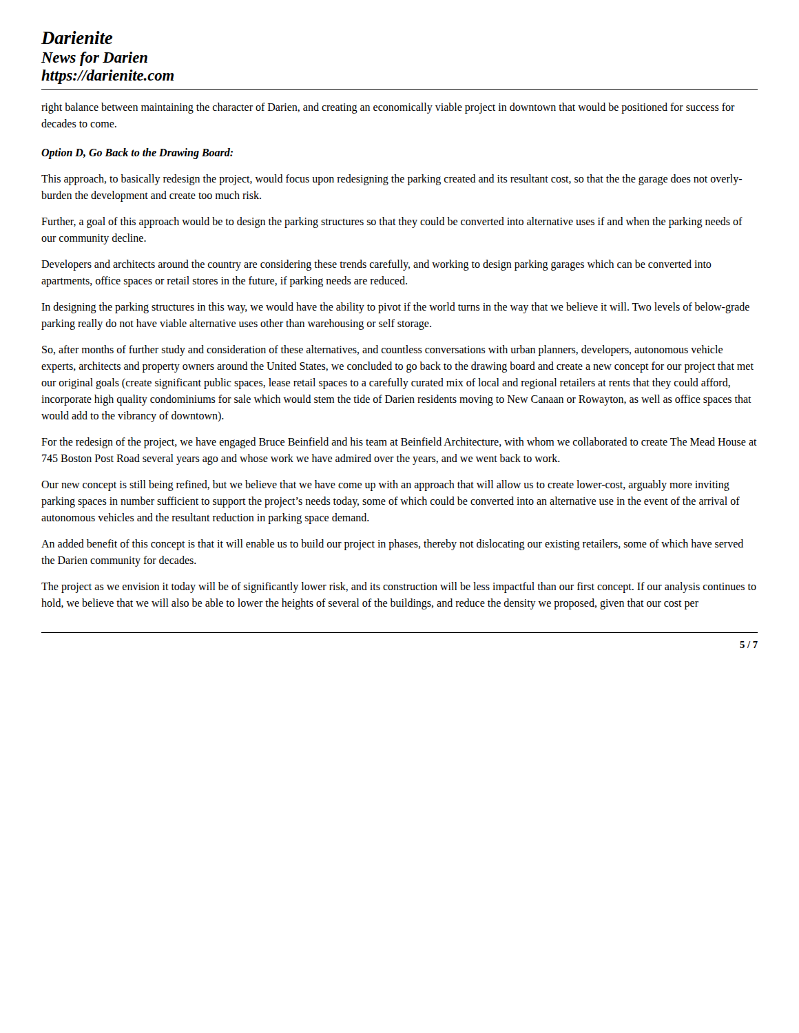Darienite
News for Darien
https://darienite.com
right balance between maintaining the character of Darien, and creating an economically viable project in downtown that would be positioned for success for decades to come.
Option D, Go Back to the Drawing Board:
This approach, to basically redesign the project, would focus upon redesigning the parking created and its resultant cost, so that the the garage does not overly-burden the development and create too much risk.
Further, a goal of this approach would be to design the parking structures so that they could be converted into alternative uses if and when the parking needs of our community decline.
Developers and architects around the country are considering these trends carefully, and working to design parking garages which can be converted into apartments, office spaces or retail stores in the future, if parking needs are reduced.
In designing the parking structures in this way, we would have the ability to pivot if the world turns in the way that we believe it will. Two levels of below-grade parking really do not have viable alternative uses other than warehousing or self storage.
So, after months of further study and consideration of these alternatives, and countless conversations with urban planners, developers, autonomous vehicle experts, architects and property owners around the United States, we concluded to go back to the drawing board and create a new concept for our project that met our original goals (create significant public spaces, lease retail spaces to a carefully curated mix of local and regional retailers at rents that they could afford, incorporate high quality condominiums for sale which would stem the tide of Darien residents moving to New Canaan or Rowayton, as well as office spaces that would add to the vibrancy of downtown).
For the redesign of the project, we have engaged Bruce Beinfield and his team at Beinfield Architecture, with whom we collaborated to create The Mead House at 745 Boston Post Road several years ago and whose work we have admired over the years, and we went back to work.
Our new concept is still being refined, but we believe that we have come up with an approach that will allow us to create lower-cost, arguably more inviting parking spaces in number sufficient to support the project’s needs today, some of which could be converted into an alternative use in the event of the arrival of autonomous vehicles and the resultant reduction in parking space demand.
An added benefit of this concept is that it will enable us to build our project in phases, thereby not dislocating our existing retailers, some of which have served the Darien community for decades.
The project as we envision it today will be of significantly lower risk, and its construction will be less impactful than our first concept. If our analysis continues to hold, we believe that we will also be able to lower the heights of several of the buildings, and reduce the density we proposed, given that our cost per
5 / 7